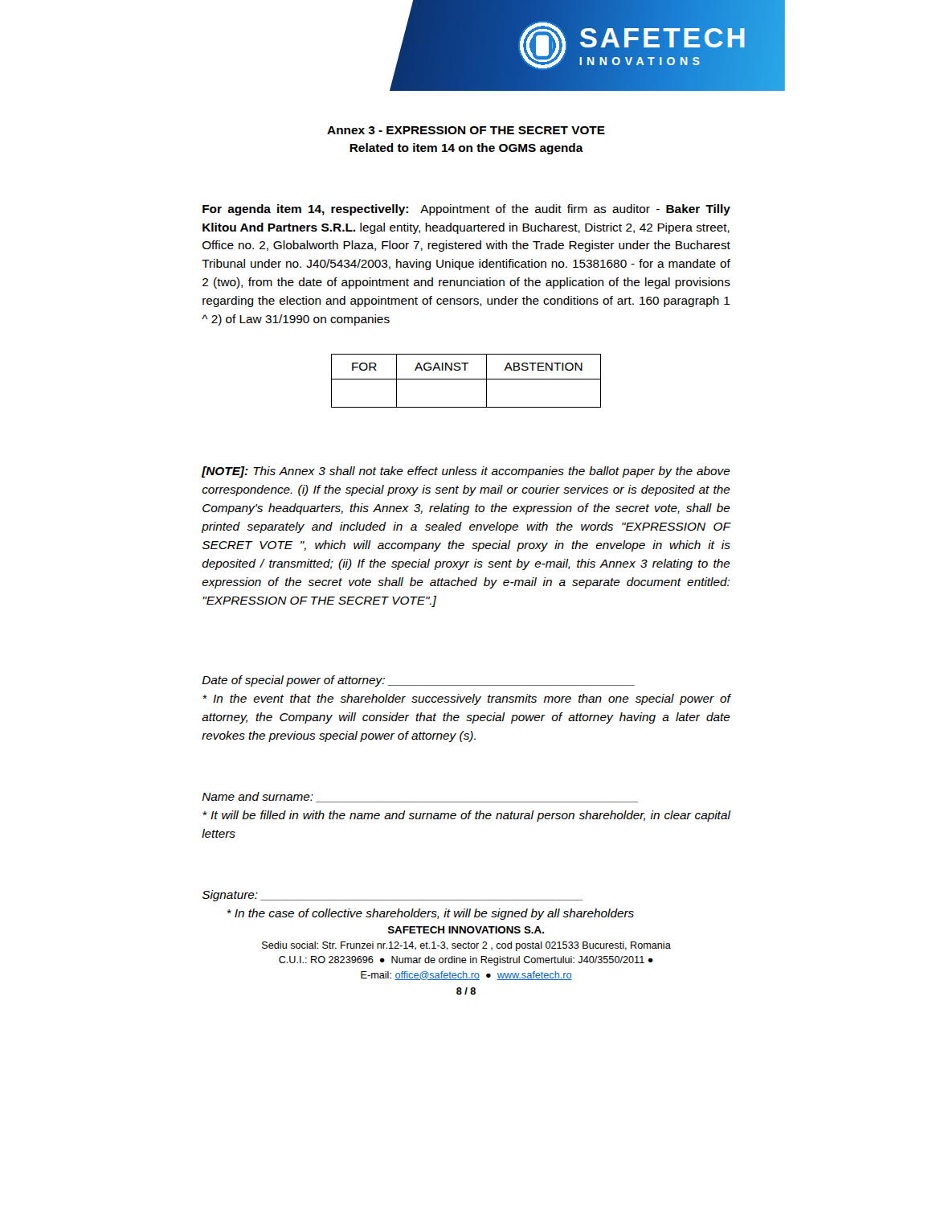SAFETECH
INNOVATIONS
Annex 3 - EXPRESSION OF THE SECRET VOTE Related to item 14 on the OGMS agenda
For agenda item 14, respectivelly: Appointment of the audit firm as auditor - Baker Tilly Klitou And Partners S.R.L. legal entity, headquartered in Bucharest, District 2, 42 Pipera street, Office no. 2, Globalworth Plaza, Floor 7, registered with the Trade Register under the Bucharest Tribunal under no. J40/5434/2003, having Unique identification no. 15381680 - for a mandate of 2 (two), from the date of appointment and renunciation of the application of the legal provisions regarding the election and appointment of censors, under the conditions of art. 160 paragraph 1 ^ 2) of Law 31/1990 on companies
| FOR | AGAINST | ABSTENTION |
[NOTE]: This Annex 3 shall not take effect unless it accompanies the ballot paper by the above correspondence. (i) If the special proxy is sent by mail or courier services or is deposited at the Company's headquarters, this Annex 3, relating to the expression of the secret vote, shall be printed separately and included in a sealed envelope with the words "EXPRESSION OF SECRET VOTE ", which will accompany the special proxy in the envelope in which it is deposited / transmitted; (ii) If the special proxyr is sent by e-mail, this Annex 3 relating to the expression of the secret vote shall be attached by e-mail in a separate document entitled: "EXPRESSION OF THE SECRET VOTE".]
Date of special power of attorney: ____________________________________ * In the event that the shareholder successively transmits more than one special power of attorney, the Company will consider that the special power of attorney having a later date revokes the previous special power of attorney (s).
Name and surname: _______________________________________________ * It will be filled in with the name and surname of the natural person shareholder, in clear capital letters
Signature: _______________________________________________ * In the case of collective shareholders, it will be signed by all shareholders
SAFETECH INNOVATIONS S.A.
Sediu social: Str. Frunzei nr.12-14, et.1-3, sector 2 , cod postal 021533 Bucuresti, Romania
C.U.I.: RO 28239696 ● Numar de ordine in Registrul Comertului: J40/3550/2011 ●
E-mail: office@safetech.ro ● www.safetech.ro
8 / 8